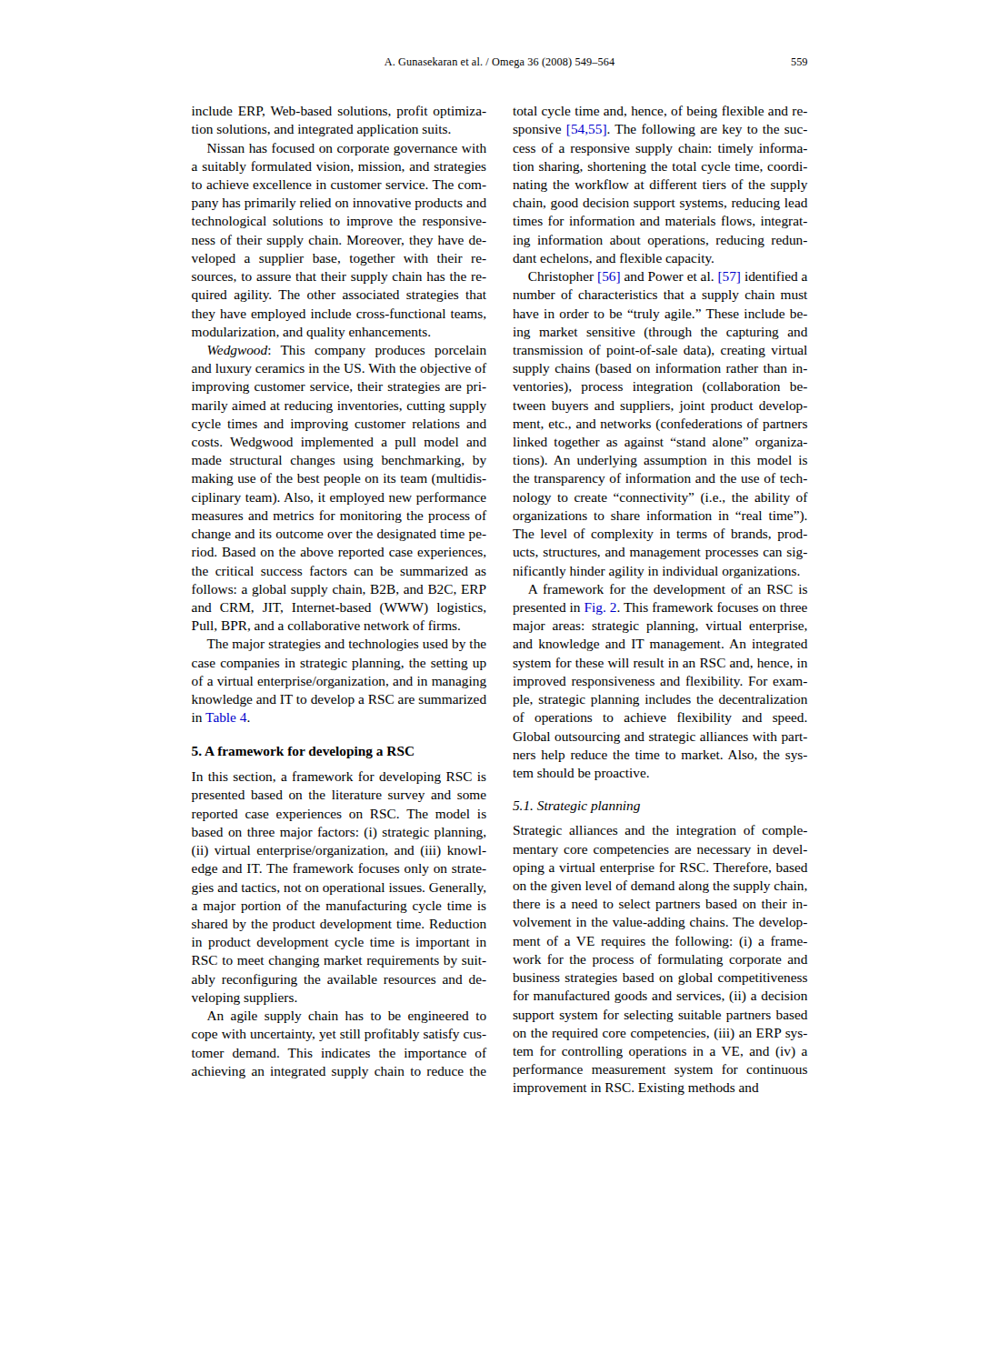A. Gunasekaran et al. / Omega 36 (2008) 549–564
559
include ERP, Web-based solutions, profit optimization solutions, and integrated application suits.
Nissan has focused on corporate governance with a suitably formulated vision, mission, and strategies to achieve excellence in customer service. The company has primarily relied on innovative products and technological solutions to improve the responsiveness of their supply chain. Moreover, they have developed a supplier base, together with their resources, to assure that their supply chain has the required agility. The other associated strategies that they have employed include cross-functional teams, modularization, and quality enhancements.
Wedgwood: This company produces porcelain and luxury ceramics in the US. With the objective of improving customer service, their strategies are primarily aimed at reducing inventories, cutting supply cycle times and improving customer relations and costs. Wedgwood implemented a pull model and made structural changes using benchmarking, by making use of the best people on its team (multidisciplinary team). Also, it employed new performance measures and metrics for monitoring the process of change and its outcome over the designated time period. Based on the above reported case experiences, the critical success factors can be summarized as follows: a global supply chain, B2B, and B2C, ERP and CRM, JIT, Internet-based (WWW) logistics, Pull, BPR, and a collaborative network of firms.
The major strategies and technologies used by the case companies in strategic planning, the setting up of a virtual enterprise/organization, and in managing knowledge and IT to develop a RSC are summarized in Table 4.
5. A framework for developing a RSC
In this section, a framework for developing RSC is presented based on the literature survey and some reported case experiences on RSC. The model is based on three major factors: (i) strategic planning, (ii) virtual enterprise/organization, and (iii) knowledge and IT. The framework focuses only on strategies and tactics, not on operational issues. Generally, a major portion of the manufacturing cycle time is shared by the product development time. Reduction in product development cycle time is important in RSC to meet changing market requirements by suitably reconfiguring the available resources and developing suppliers.
An agile supply chain has to be engineered to cope with uncertainty, yet still profitably satisfy customer demand. This indicates the importance of achieving an integrated supply chain to reduce the total cycle time and, hence, of being flexible and responsive [54,55]. The following are key to the success of a responsive supply chain: timely information sharing, shortening the total cycle time, coordinating the workflow at different tiers of the supply chain, good decision support systems, reducing lead times for information and materials flows, integrating information about operations, reducing redundant echelons, and flexible capacity.
Christopher [56] and Power et al. [57] identified a number of characteristics that a supply chain must have in order to be “truly agile.” These include being market sensitive (through the capturing and transmission of point-of-sale data), creating virtual supply chains (based on information rather than inventories), process integration (collaboration between buyers and suppliers, joint product development, etc., and networks (confederations of partners linked together as against “stand alone” organizations). An underlying assumption in this model is the transparency of information and the use of technology to create “connectivity” (i.e., the ability of organizations to share information in “real time”). The level of complexity in terms of brands, products, structures, and management processes can significantly hinder agility in individual organizations.
A framework for the development of an RSC is presented in Fig. 2. This framework focuses on three major areas: strategic planning, virtual enterprise, and knowledge and IT management. An integrated system for these will result in an RSC and, hence, in improved responsiveness and flexibility. For example, strategic planning includes the decentralization of operations to achieve flexibility and speed. Global outsourcing and strategic alliances with partners help reduce the time to market. Also, the system should be proactive.
5.1. Strategic planning
Strategic alliances and the integration of complementary core competencies are necessary in developing a virtual enterprise for RSC. Therefore, based on the given level of demand along the supply chain, there is a need to select partners based on their involvement in the value-adding chains. The development of a VE requires the following: (i) a framework for the process of formulating corporate and business strategies based on global competitiveness for manufactured goods and services, (ii) a decision support system for selecting suitable partners based on the required core competencies, (iii) an ERP system for controlling operations in a VE, and (iv) a performance measurement system for continuous improvement in RSC. Existing methods and